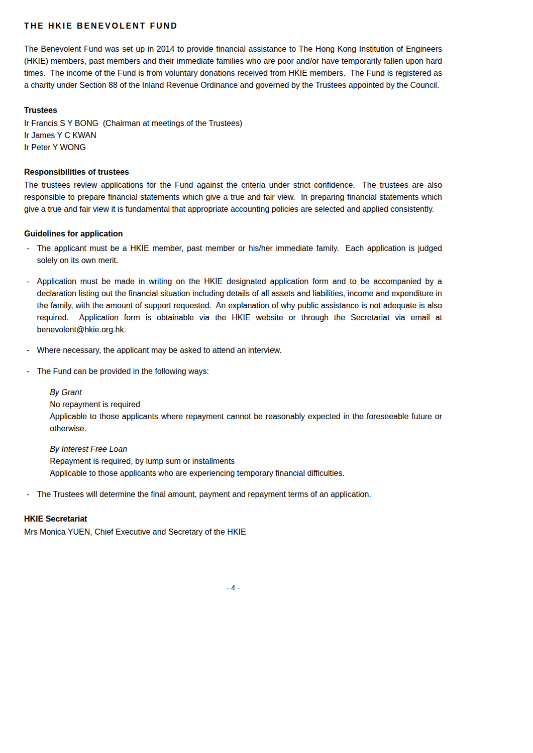The HKIE Benevolent Fund
The Benevolent Fund was set up in 2014 to provide financial assistance to The Hong Kong Institution of Engineers (HKIE) members, past members and their immediate families who are poor and/or have temporarily fallen upon hard times. The income of the Fund is from voluntary donations received from HKIE members. The Fund is registered as a charity under Section 88 of the Inland Revenue Ordinance and governed by the Trustees appointed by the Council.
Trustees
Ir Francis S Y BONG (Chairman at meetings of the Trustees)
Ir James Y C KWAN
Ir Peter Y WONG
Responsibilities of trustees
The trustees review applications for the Fund against the criteria under strict confidence. The trustees are also responsible to prepare financial statements which give a true and fair view. In preparing financial statements which give a true and fair view it is fundamental that appropriate accounting policies are selected and applied consistently.
Guidelines for application
The applicant must be a HKIE member, past member or his/her immediate family. Each application is judged solely on its own merit.
Application must be made in writing on the HKIE designated application form and to be accompanied by a declaration listing out the financial situation including details of all assets and liabilities, income and expenditure in the family, with the amount of support requested. An explanation of why public assistance is not adequate is also required. Application form is obtainable via the HKIE website or through the Secretariat via email at benevolent@hkie.org.hk.
Where necessary, the applicant may be asked to attend an interview.
The Fund can be provided in the following ways:
By Grant
No repayment is required
Applicable to those applicants where repayment cannot be reasonably expected in the foreseeable future or otherwise.
By Interest Free Loan
Repayment is required, by lump sum or installments
Applicable to those applicants who are experiencing temporary financial difficulties.
The Trustees will determine the final amount, payment and repayment terms of an application.
HKIE Secretariat
Mrs Monica YUEN, Chief Executive and Secretary of the HKIE
- 4 -